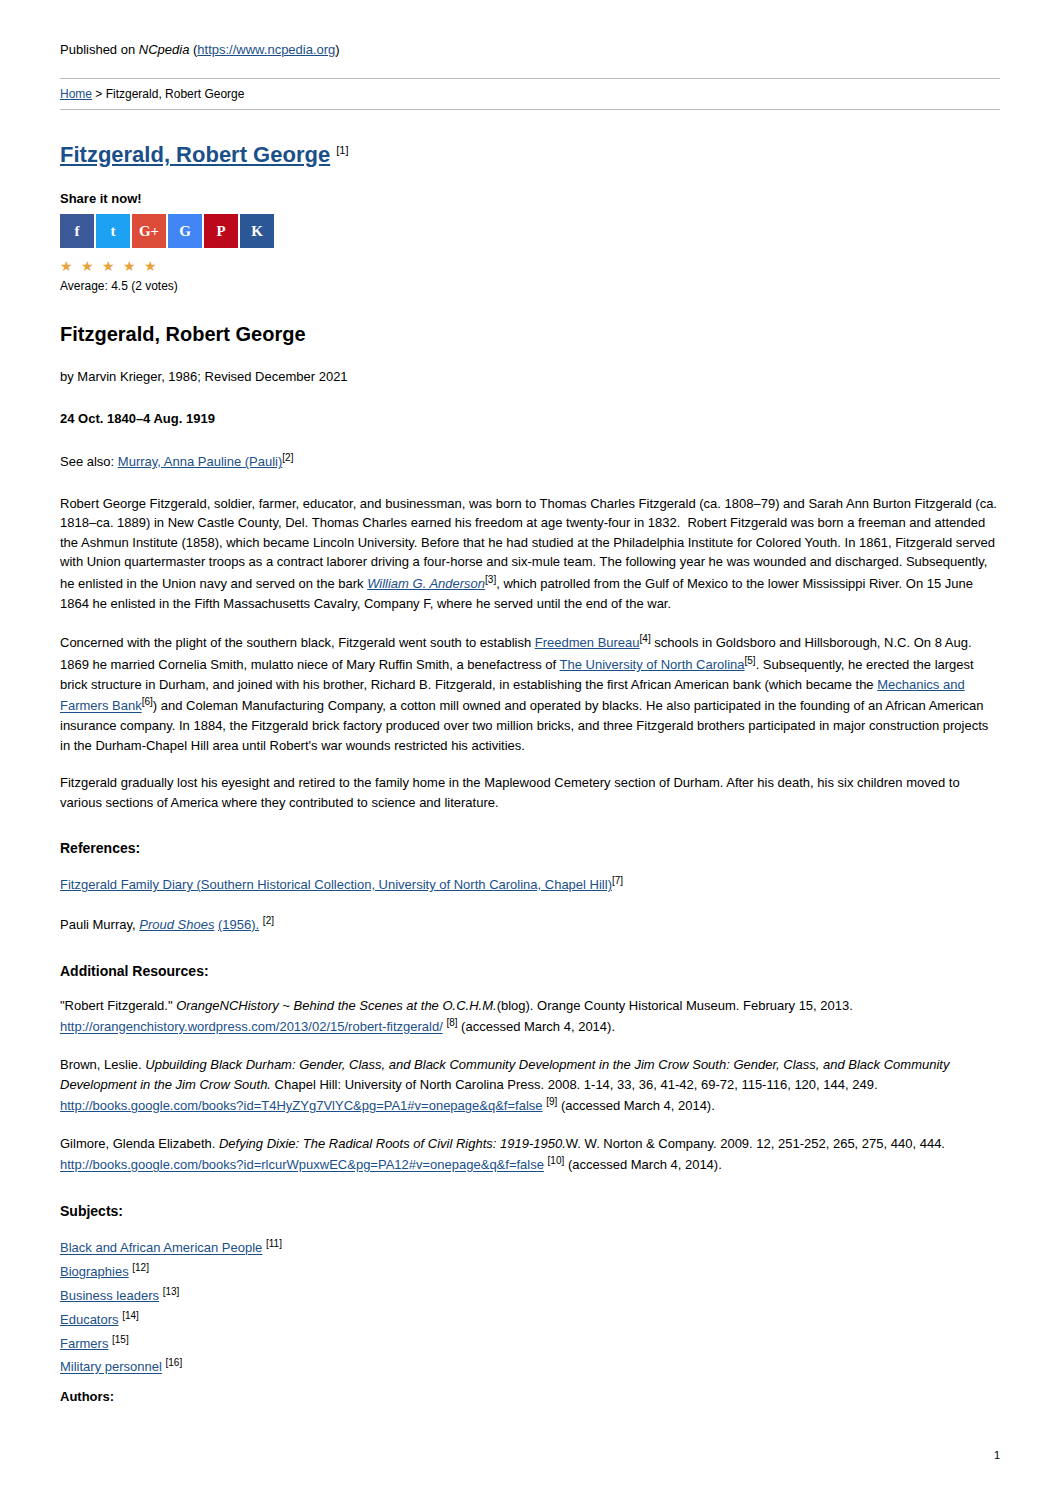Published on NCpedia (https://www.ncpedia.org)
Home > Fitzgerald, Robert George
Fitzgerald, Robert George [1]
Share it now!
f
t
G+
G
P
K
★ ★ ★ ★ ★
Average: 4.5 (2 votes)
Fitzgerald, Robert George
by Marvin Krieger, 1986; Revised December 2021
24 Oct. 1840–4 Aug. 1919
See also: Murray, Anna Pauline (Pauli)[2]
Robert George Fitzgerald, soldier, farmer, educator, and businessman, was born to Thomas Charles Fitzgerald (ca. 1808–79) and Sarah Ann Burton Fitzgerald (ca. 1818–ca. 1889) in New Castle County, Del. Thomas Charles earned his freedom at age twenty-four in 1832. Robert Fitzgerald was born a freeman and attended the Ashmun Institute (1858), which became Lincoln University. Before that he had studied at the Philadelphia Institute for Colored Youth. In 1861, Fitzgerald served with Union quartermaster troops as a contract laborer driving a four-horse and six-mule team. The following year he was wounded and discharged. Subsequently, he enlisted in the Union navy and served on the bark William G. Anderson[3], which patrolled from the Gulf of Mexico to the lower Mississippi River. On 15 June 1864 he enlisted in the Fifth Massachusetts Cavalry, Company F, where he served until the end of the war.
Concerned with the plight of the southern black, Fitzgerald went south to establish Freedmen Bureau[4] schools in Goldsboro and Hillsborough, N.C. On 8 Aug. 1869 he married Cornelia Smith, mulatto niece of Mary Ruffin Smith, a benefactress of The University of North Carolina[5]. Subsequently, he erected the largest brick structure in Durham, and joined with his brother, Richard B. Fitzgerald, in establishing the first African American bank (which became the Mechanics and Farmers Bank[6]) and Coleman Manufacturing Company, a cotton mill owned and operated by blacks. He also participated in the founding of an African American insurance company. In 1884, the Fitzgerald brick factory produced over two million bricks, and three Fitzgerald brothers participated in major construction projects in the Durham-Chapel Hill area until Robert's war wounds restricted his activities.
Fitzgerald gradually lost his eyesight and retired to the family home in the Maplewood Cemetery section of Durham. After his death, his six children moved to various sections of America where they contributed to science and literature.
References:
Fitzgerald Family Diary (Southern Historical Collection, University of North Carolina, Chapel Hill)[7]
Pauli Murray, Proud Shoes (1956). [2]
Additional Resources:
"Robert Fitzgerald." OrangeNCHistory ~ Behind the Scenes at the O.C.H.M.(blog). Orange County Historical Museum. February 15, 2013. http://orangenchistory.wordpress.com/2013/02/15/robert-fitzgerald/ [8] (accessed March 4, 2014).
Brown, Leslie. Upbuilding Black Durham: Gender, Class, and Black Community Development in the Jim Crow South: Gender, Class, and Black Community Development in the Jim Crow South. Chapel Hill: University of North Carolina Press. 2008. 1-14, 33, 36, 41-42, 69-72, 115-116, 120, 144, 249. http://books.google.com/books?id=T4HyZYg7VlYC&pg=PA1#v=onepage&q&f=false [9] (accessed March 4, 2014).
Gilmore, Glenda Elizabeth. Defying Dixie: The Radical Roots of Civil Rights: 1919-1950. W. W. Norton & Company. 2009. 12, 251-252, 265, 275, 440, 444. http://books.google.com/books?id=rlcurWpuxwEC&pg=PA12#v=onepage&q&f=false [10] (accessed March 4, 2014).
Subjects:
Black and African American People [11]
Biographies [12]
Business leaders [13]
Educators [14]
Farmers [15]
Military personnel [16]
Authors:
1